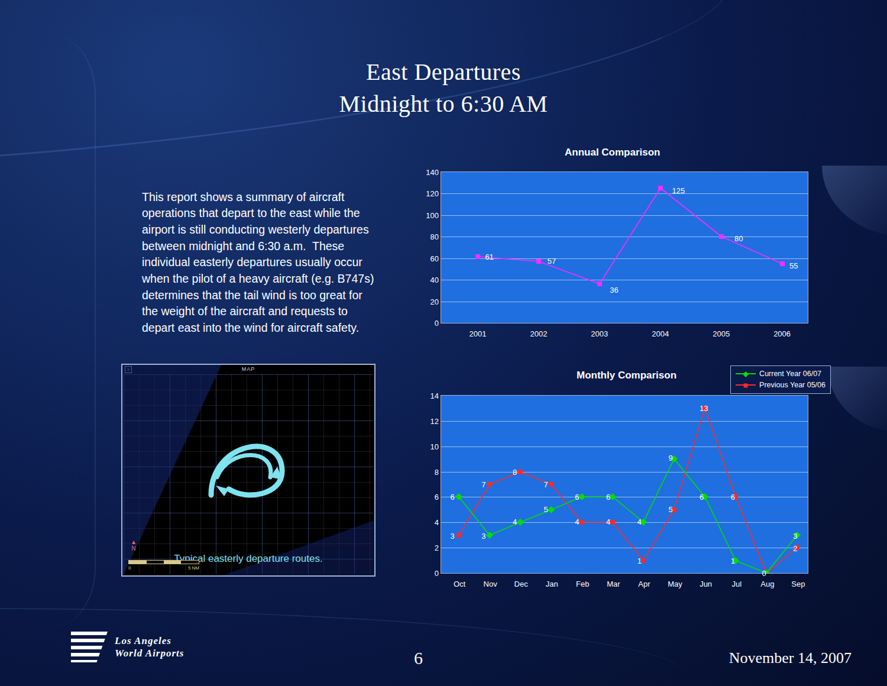East Departures
Midnight to 6:30 AM
This report shows a summary of aircraft operations that depart to the east while the airport is still conducting westerly departures between midnight and 6:30 a.m. These individual easterly departures usually occur when the pilot of a heavy aircraft (e.g. B747s) determines that the tail wind is too great for the weight of the aircraft and requests to depart east into the wind for aircraft safety.
x
MAP
Typical easterly departure routes.
▲
N
05 NM
Annual Comparison
140
120
100
80
60
40
20
0
61
57
36
125
80
55
2001
2002
2003
2004
2005
2006
Monthly Comparison
Current Year 06/07
Previous Year 05/06
14
12
10
8
6
4
2
0
6
3
4
5
6
6
4
9
6
1
0
3
3
7
8
7
4
4
1
5
13
6
2
Oct
Nov
Dec
Jan
Feb
Mar
Apr
May
Jun
Jul
Aug
Sep
Los Angeles
World Airports
6
November 14, 2007